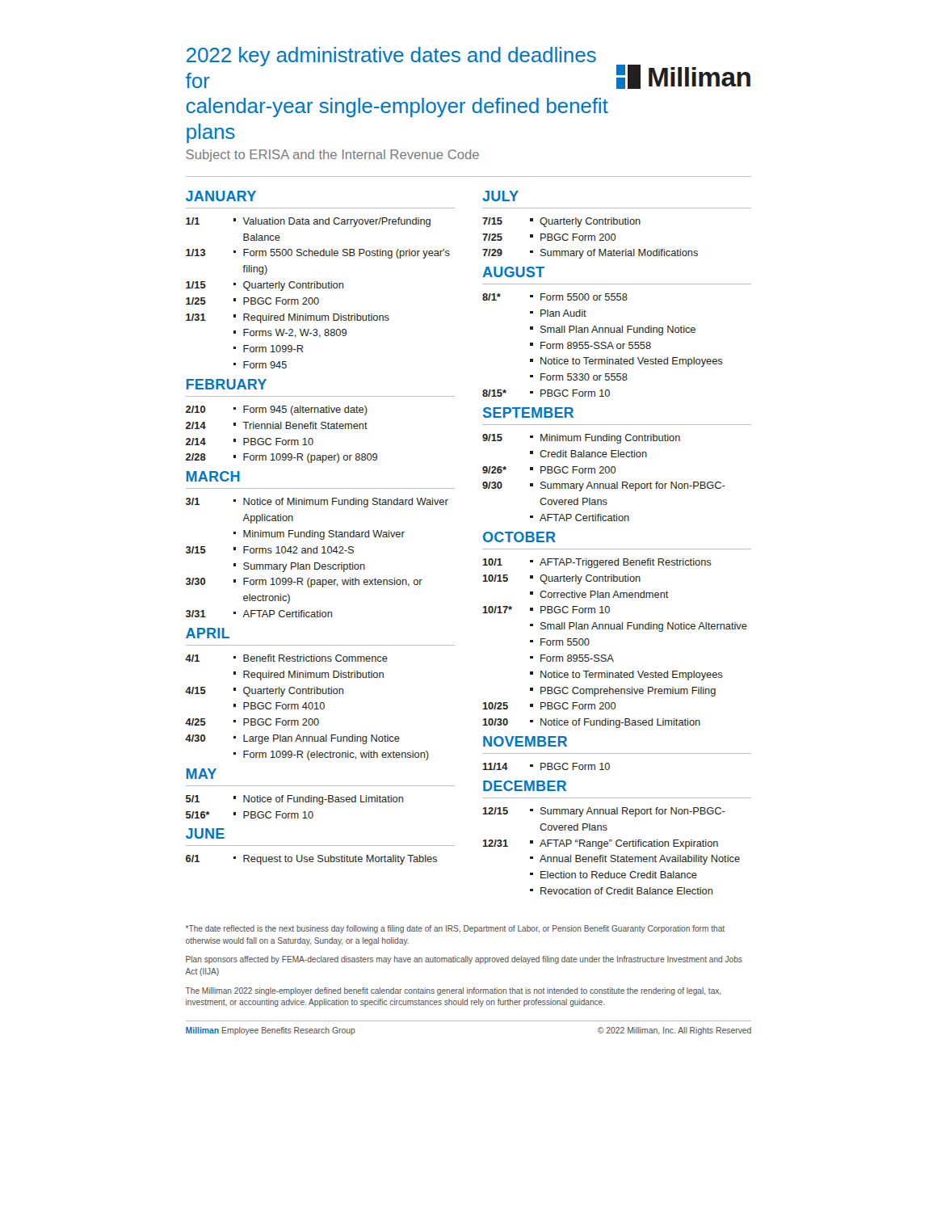2022 key administrative dates and deadlines for
calendar-year single-employer defined benefit plans
Subject to ERISA and the Internal Revenue Code
Milliman
JANUARY
| 1/1 | Valuation Data and Carryover/Prefunding Balance |
| 1/13 | Form 5500 Schedule SB Posting (prior year's filing) |
| 1/15 | Quarterly Contribution |
| 1/25 | PBGC Form 200 |
| 1/31 | Required Minimum Distributions Forms W-2, W-3, 8809 Form 1099-R Form 945 |
FEBRUARY
| 2/10 | Form 945 (alternative date) |
| 2/14 | Triennial Benefit Statement |
| 2/14 | PBGC Form 10 |
| 2/28 | Form 1099-R (paper) or 8809 |
MARCH
| 3/1 | Notice of Minimum Funding Standard Waiver Application Minimum Funding Standard Waiver |
| 3/15 | Forms 1042 and 1042-S Summary Plan Description |
| 3/30 | Form 1099-R (paper, with extension, or electronic) |
| 3/31 | AFTAP Certification |
APRIL
| 4/1 | Benefit Restrictions Commence Required Minimum Distribution |
| 4/15 | Quarterly Contribution PBGC Form 4010 |
| 4/25 | PBGC Form 200 |
| 4/30 | Large Plan Annual Funding Notice Form 1099-R (electronic, with extension) |
MAY
| 5/1 | Notice of Funding-Based Limitation |
| 5/16* | PBGC Form 10 |
JUNE
| 6/1 | Request to Use Substitute Mortality Tables |
JULY
| 7/15 | Quarterly Contribution |
| 7/25 | PBGC Form 200 |
| 7/29 | Summary of Material Modifications |
AUGUST
| 8/1* | Form 5500 or 5558 Plan Audit Small Plan Annual Funding Notice Form 8955-SSA or 5558 Notice to Terminated Vested Employees Form 5330 or 5558 |
| 8/15* | PBGC Form 10 |
SEPTEMBER
| 9/15 | Minimum Funding Contribution Credit Balance Election |
| 9/26* | PBGC Form 200 |
| 9/30 | Summary Annual Report for Non-PBGC-Covered Plans AFTAP Certification |
OCTOBER
| 10/1 | AFTAP-Triggered Benefit Restrictions |
| 10/15 | Quarterly Contribution Corrective Plan Amendment |
| 10/17* | PBGC Form 10 Small Plan Annual Funding Notice Alternative Form 5500 Form 8955-SSA Notice to Terminated Vested Employees PBGC Comprehensive Premium Filing |
| 10/25 | PBGC Form 200 |
| 10/30 | Notice of Funding-Based Limitation |
NOVEMBER
| 11/14 | PBGC Form 10 |
DECEMBER
| 12/15 | Summary Annual Report for Non-PBGC-Covered Plans |
| 12/31 | AFTAP “Range” Certification Expiration Annual Benefit Statement Availability Notice Election to Reduce Credit Balance Revocation of Credit Balance Election |
*The date reflected is the next business day following a filing date of an IRS, Department of Labor, or Pension Benefit Guaranty Corporation form that otherwise would fall on a Saturday, Sunday, or a legal holiday.
Plan sponsors affected by FEMA-declared disasters may have an automatically approved delayed filing date under the Infrastructure Investment and Jobs Act (IIJA)
The Milliman 2022 single-employer defined benefit calendar contains general information that is not intended to constitute the rendering of legal, tax, investment, or accounting advice. Application to specific circumstances should rely on further professional guidance.
Milliman Employee Benefits Research Group
© 2022 Milliman, Inc. All Rights Reserved